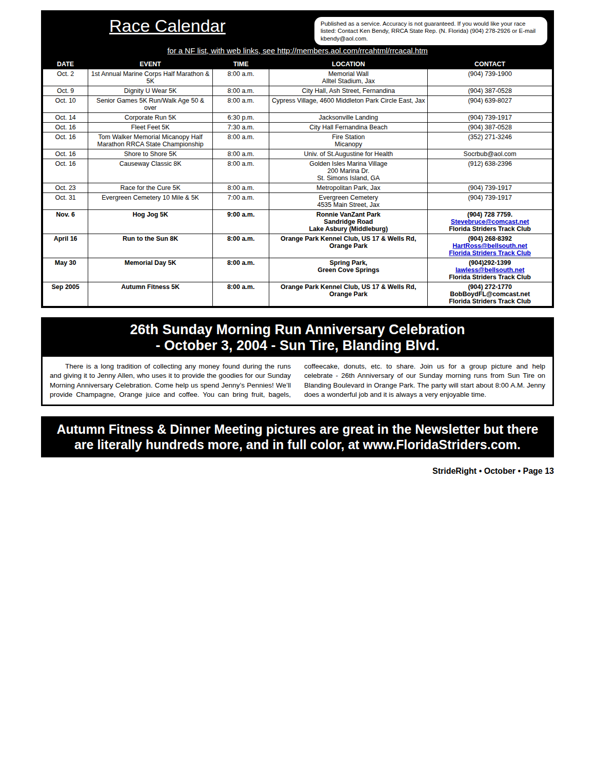Published as a service. Accuracy is not guaranteed. If you would like your race listed: Contact Ken Bendy, RRCA State Rep. (N. Florida) (904) 278-2926 or E-mail kbendy@aol.com.
Race Calendar
for a NF list, with web links, see http://members.aol.com/rrcahtml/rrcacal.htm
| DATE | EVENT | TIME | LOCATION | CONTACT |
| --- | --- | --- | --- | --- |
| Oct. 2 | 1st Annual Marine Corps Half Marathon & 5K | 8:00 a.m. | Memorial Wall Alltel Stadium, Jax | (904) 739-1900 |
| Oct. 9 | Dignity U Wear 5K | 8:00 a.m. | City Hall, Ash Street, Fernandina | (904) 387-0528 |
| Oct. 10 | Senior Games 5K Run/Walk Age 50 & over | 8:00 a.m. | Cypress Village, 4600 Middleton Park Circle East, Jax | (904) 639-8027 |
| Oct. 14 | Corporate Run 5K | 6:30 p.m. | Jacksonville Landing | (904) 739-1917 |
| Oct. 16 | Fleet Feet 5K | 7:30 a.m. | City Hall Fernandina Beach | (904) 387-0528 |
| Oct. 16 | Tom Walker Memorial Micanopy Half Marathon RRCA State Championship | 8:00 a.m. | Fire Station Micanopy | (352) 271-3246 |
| Oct. 16 | Shore to Shore 5K | 8:00 a.m. | Univ. of St.Augustine for Health | Socrbub@aol.com |
| Oct. 16 | Causeway Classic 8K | 8:00 a.m. | Golden Isles Marina Village 200 Marina Dr. St. Simons Island, GA | (912) 638-2396 |
| Oct. 23 | Race for the Cure 5K | 8:00 a.m. | Metropolitan Park, Jax | (904) 739-1917 |
| Oct. 31 | Evergreen Cemetery 10 Mile & 5K | 7:00 a.m. | Evergreen Cemetery 4535 Main Street, Jax | (904) 739-1917 |
| Nov. 6 | Hog Jog 5K | 9:00 a.m. | Ronnie VanZant Park Sandridge Road Lake Asbury (Middleburg) | (904) 728 7759. Stevebruce@comcast.net Florida Striders Track Club |
| April 16 | Run to the Sun 8K | 8:00 a.m. | Orange Park Kennel Club, US 17 & Wells Rd, Orange Park | (904) 268-8392 HartRoss@bellsouth.net Florida Striders Track Club |
| May 30 | Memorial Day 5K | 8:00 a.m. | Spring Park, Green Cove Springs | (904)292-1399 lawless@bellsouth.net Florida Striders Track Club |
| Sep 2005 | Autumn Fitness 5K | 8:00 a.m. | Orange Park Kennel Club, US 17 & Wells Rd, Orange Park | (904) 272-1770 BobBoydFL@comcast.net Florida Striders Track Club |
26th Sunday Morning Run Anniversary Celebration
- October 3, 2004 - Sun Tire, Blanding Blvd.
There is a long tradition of collecting any money found during the runs and giving it to Jenny Allen, who uses it to provide the goodies for our Sunday Morning Anniversary Celebration. Come help us spend Jenny’s Pennies! We’ll provide Champagne, Orange juice and coffee. You can bring fruit, bagels, coffeecake, donuts, etc. to share. Join us for a group picture and help celebrate - 26th Anniversary of our Sunday morning runs from Sun Tire on Blanding Boulevard in Orange Park. The party will start about 8:00 A.M. Jenny does a wonderful job and it is always a very enjoyable time.
Autumn Fitness & Dinner Meeting pictures are great in the Newsletter but there are literally hundreds more, and in full color, at www.FloridaStriders.com.
StrideRight • October • Page 13